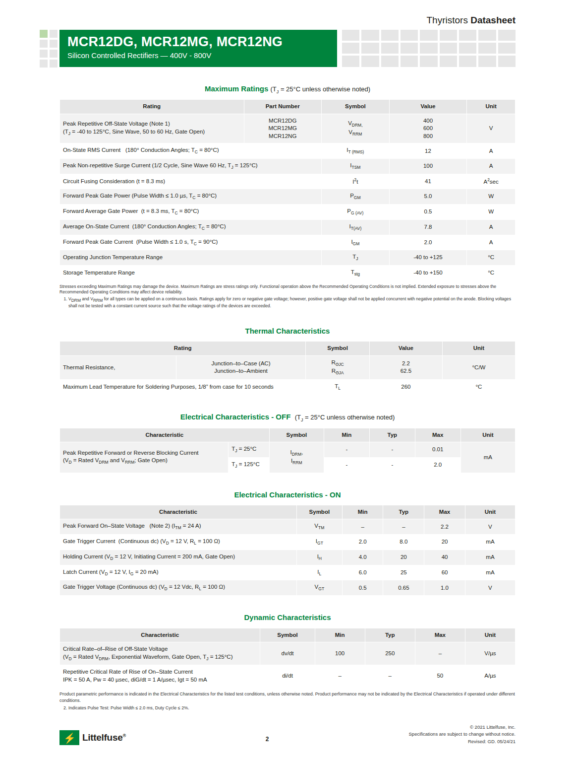Thyristors Datasheet
MCR12DG, MCR12MG, MCR12NG
Silicon Controlled Rectifiers — 400V - 800V
Maximum Ratings (TJ = 25°C unless otherwise noted)
| Rating | Part Number | Symbol | Value | Unit |
| --- | --- | --- | --- | --- |
| Peak Repetitive Off-State Voltage (Note 1) (T J = -40 to 125°C, Sine Wave, 50 to 60 Hz, Gate Open) | MCR12DG MCR12MG MCR12NG | V DRM, V RRM | 400 600 800 | V |
| On-State RMS Current (180° Conduction Angles; T C = 80°C) | I T (RMS) | 12 | A |
| Peak Non-repetitive Surge Current (1/2 Cycle, Sine Wave 60 Hz, T J = 125°C) | I TSM | 100 | A |
| Circuit Fusing Consideration (t = 8.3 ms) | I 2 t | 41 | A 2 sec |
| Forward Peak Gate Power (Pulse Width ≤ 1.0 µs, T C = 80°C) | P GM | 5.0 | W |
| Forward Average Gate Power (t = 8.3 ms, T C = 80°C) | P G (AV) | 0.5 | W |
| Average On-State Current (180° Conduction Angles; T C = 80°C) | I T(AV) | 7.8 | A |
| Forward Peak Gate Current (Pulse Width ≤ 1.0 s, T C = 90°C) | I GM | 2.0 | A |
| Operating Junction Temperature Range | T J | -40 to +125 | °C |
| Storage Temperature Range | T stg | -40 to +150 | °C |
Stresses exceeding Maximum Ratings may damage the device. Maximum Ratings are stress ratings only. Functional operation above the Recommended Operating Conditions is not implied. Extended exposure to stresses above the Recommended Operating Conditions may affect device reliability.
VDRM and VRRM for all types can be applied on a continuous basis. Ratings apply for zero or negative gate voltage; however, positive gate voltage shall not be applied concurrent with negative potential on the anode. Blocking voltages shall not be tested with a constant current source such that the voltage ratings of the devices are exceeded.
Thermal Characteristics
| Rating | Symbol | Value | Unit |
| --- | --- | --- | --- |
| Thermal Resistance, | Junction–to–Case (AC) Junction–to–Ambient | R ΘJC R ΘJA | 2.2 62.5 | °C/W |
| Maximum Lead Temperature for Soldering Purposes, 1/8” from case for 10 seconds | T L | 260 | °C |
Electrical Characteristics - OFF (TJ = 25°C unless otherwise noted)
| Characteristic | Symbol | Min | Typ | Max | Unit |
| --- | --- | --- | --- | --- | --- |
| Peak Repetitive Forward or Reverse Blocking Current (V D = Rated V DRM and V RRM ; Gate Open) | T J = 25°C | I DRM , I RRM | - | - | 0.01 | mA |
| T J = 125°C | - | - | 2.0 |
Electrical Characteristics - ON
| Characteristic | Symbol | Min | Typ | Max | Unit |
| --- | --- | --- | --- | --- | --- |
| Peak Forward On–State Voltage (Note 2) (I TM = 24 A) | V TM | – | – | 2.2 | V |
| Gate Trigger Current (Continuous dc) (V D = 12 V, R L = 100 Ω) | I GT | 2.0 | 8.0 | 20 | mA |
| Holding Current (V D = 12 V, Initiating Current = 200 mA, Gate Open) | I H | 4.0 | 20 | 40 | mA |
| Latch Current (V D = 12 V, I G = 20 mA) | I L | 6.0 | 25 | 60 | mA |
| Gate Trigger Voltage (Continuous dc) (V D = 12 Vdc, R L = 100 Ω) | V GT | 0.5 | 0.65 | 1.0 | V |
Dynamic Characteristics
| Characteristic | Symbol | Min | Typ | Max | Unit |
| --- | --- | --- | --- | --- | --- |
| Critical Rate–of–Rise of Off-State Voltage (V D = Rated V DRM , Exponential Waveform, Gate Open, T J = 125°C) | dv/dt | 100 | 250 | – | V/µs |
| Repetitive Critical Rate of Rise of On–State Current IPK = 50 A, Pw = 40 µsec, diG/dt = 1 A/µsec, Igt = 50 mA | di/dt | – | – | 50 | A/µs |
Product parametric performance is indicated in the Electrical Characteristics for the listed test conditions, unless otherwise noted. Product performance may not be indicated by the Electrical Characteristics if operated under different conditions.
Indicates Pulse Test: Pulse Width ≤ 2.0 ms, Duty Cycle ≤ 2%.
⚡ Littelfuse®
2
© 2021 Littelfuse, Inc.
Specifications are subject to change without notice.
Revised: GD. 05/24/21